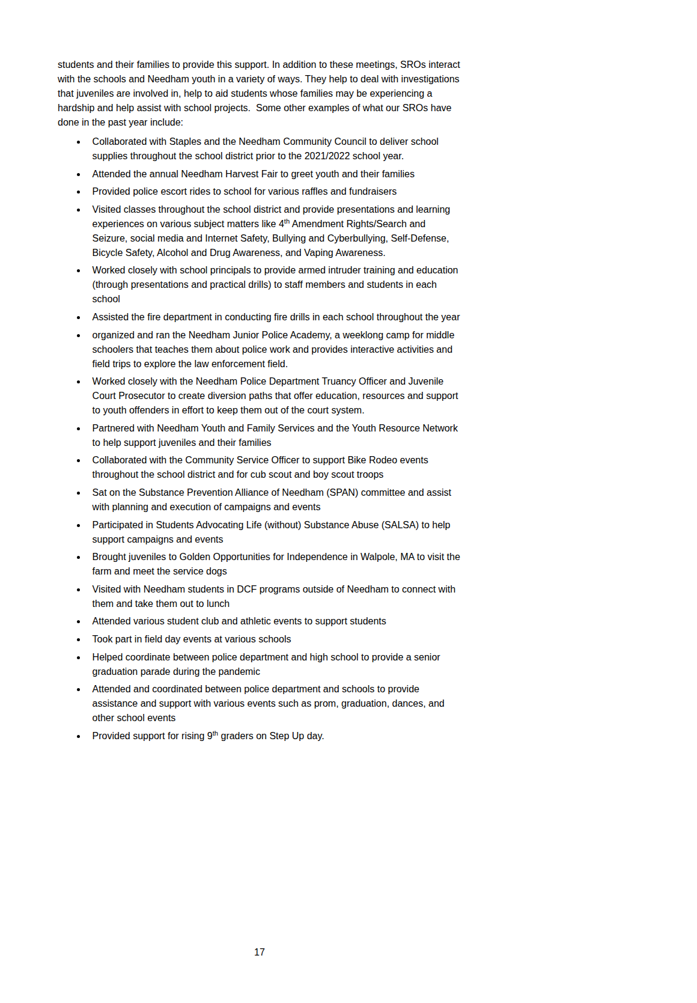students and their families to provide this support. In addition to these meetings, SROs interact with the schools and Needham youth in a variety of ways. They help to deal with investigations that juveniles are involved in, help to aid students whose families may be experiencing a hardship and help assist with school projects. Some other examples of what our SROs have done in the past year include:
Collaborated with Staples and the Needham Community Council to deliver school supplies throughout the school district prior to the 2021/2022 school year.
Attended the annual Needham Harvest Fair to greet youth and their families
Provided police escort rides to school for various raffles and fundraisers
Visited classes throughout the school district and provide presentations and learning experiences on various subject matters like 4th Amendment Rights/Search and Seizure, social media and Internet Safety, Bullying and Cyberbullying, Self-Defense, Bicycle Safety, Alcohol and Drug Awareness, and Vaping Awareness.
Worked closely with school principals to provide armed intruder training and education (through presentations and practical drills) to staff members and students in each school
Assisted the fire department in conducting fire drills in each school throughout the year
organized and ran the Needham Junior Police Academy, a weeklong camp for middle schoolers that teaches them about police work and provides interactive activities and field trips to explore the law enforcement field.
Worked closely with the Needham Police Department Truancy Officer and Juvenile Court Prosecutor to create diversion paths that offer education, resources and support to youth offenders in effort to keep them out of the court system.
Partnered with Needham Youth and Family Services and the Youth Resource Network to help support juveniles and their families
Collaborated with the Community Service Officer to support Bike Rodeo events throughout the school district and for cub scout and boy scout troops
Sat on the Substance Prevention Alliance of Needham (SPAN) committee and assist with planning and execution of campaigns and events
Participated in Students Advocating Life (without) Substance Abuse (SALSA) to help support campaigns and events
Brought juveniles to Golden Opportunities for Independence in Walpole, MA to visit the farm and meet the service dogs
Visited with Needham students in DCF programs outside of Needham to connect with them and take them out to lunch
Attended various student club and athletic events to support students
Took part in field day events at various schools
Helped coordinate between police department and high school to provide a senior graduation parade during the pandemic
Attended and coordinated between police department and schools to provide assistance and support with various events such as prom, graduation, dances, and other school events
Provided support for rising 9th graders on Step Up day.
17